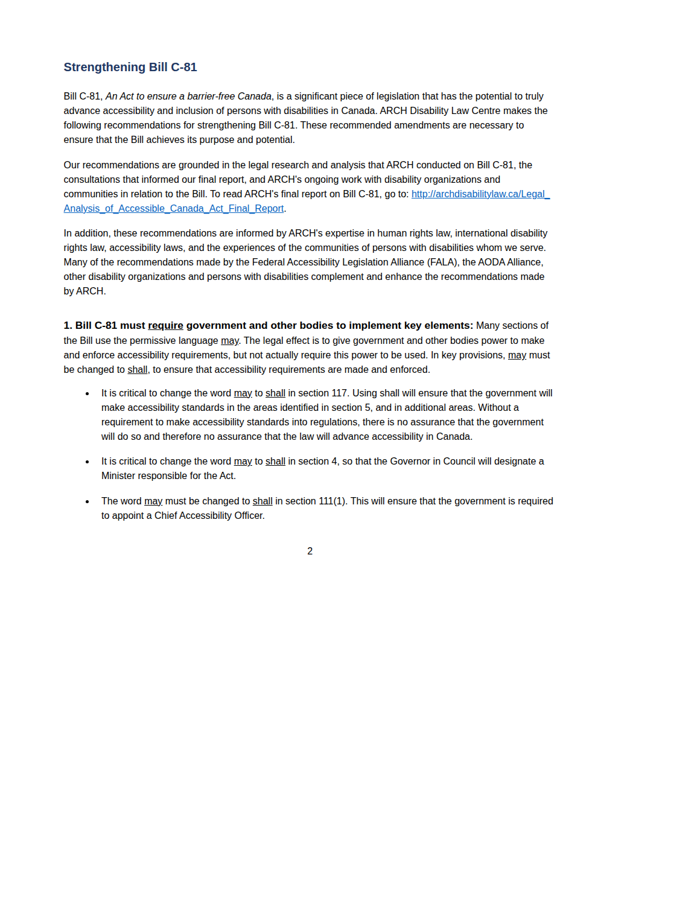Strengthening Bill C-81
Bill C-81, An Act to ensure a barrier-free Canada, is a significant piece of legislation that has the potential to truly advance accessibility and inclusion of persons with disabilities in Canada. ARCH Disability Law Centre makes the following recommendations for strengthening Bill C-81. These recommended amendments are necessary to ensure that the Bill achieves its purpose and potential.
Our recommendations are grounded in the legal research and analysis that ARCH conducted on Bill C-81, the consultations that informed our final report, and ARCH's ongoing work with disability organizations and communities in relation to the Bill. To read ARCH's final report on Bill C-81, go to: http://archdisabilitylaw.ca/Legal_Analysis_of_Accessible_Canada_Act_Final_Report.
In addition, these recommendations are informed by ARCH's expertise in human rights law, international disability rights law, accessibility laws, and the experiences of the communities of persons with disabilities whom we serve. Many of the recommendations made by the Federal Accessibility Legislation Alliance (FALA), the AODA Alliance, other disability organizations and persons with disabilities complement and enhance the recommendations made by ARCH.
1. Bill C-81 must require government and other bodies to implement key elements: Many sections of the Bill use the permissive language may. The legal effect is to give government and other bodies power to make and enforce accessibility requirements, but not actually require this power to be used. In key provisions, may must be changed to shall, to ensure that accessibility requirements are made and enforced.
It is critical to change the word may to shall in section 117. Using shall will ensure that the government will make accessibility standards in the areas identified in section 5, and in additional areas. Without a requirement to make accessibility standards into regulations, there is no assurance that the government will do so and therefore no assurance that the law will advance accessibility in Canada.
It is critical to change the word may to shall in section 4, so that the Governor in Council will designate a Minister responsible for the Act.
The word may must be changed to shall in section 111(1). This will ensure that the government is required to appoint a Chief Accessibility Officer.
2